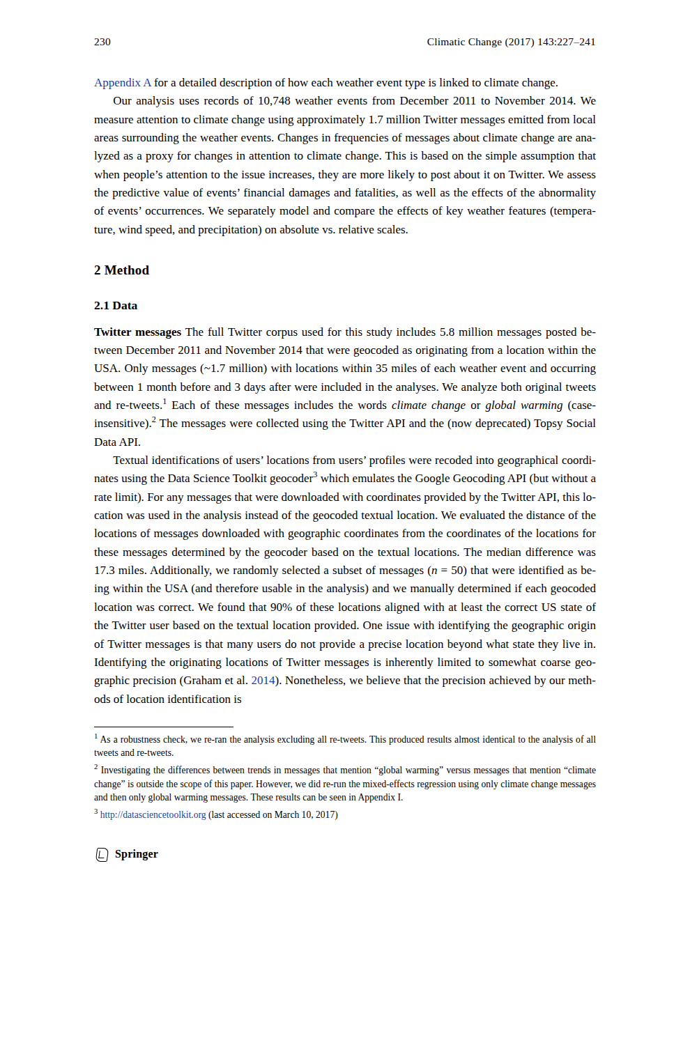230 Climatic Change (2017) 143:227–241
Appendix A for a detailed description of how each weather event type is linked to climate change.
Our analysis uses records of 10,748 weather events from December 2011 to November 2014. We measure attention to climate change using approximately 1.7 million Twitter messages emitted from local areas surrounding the weather events. Changes in frequencies of messages about climate change are analyzed as a proxy for changes in attention to climate change. This is based on the simple assumption that when people’s attention to the issue increases, they are more likely to post about it on Twitter. We assess the predictive value of events’ financial damages and fatalities, as well as the effects of the abnormality of events’ occurrences. We separately model and compare the effects of key weather features (temperature, wind speed, and precipitation) on absolute vs. relative scales.
2 Method
2.1 Data
Twitter messages The full Twitter corpus used for this study includes 5.8 million messages posted between December 2011 and November 2014 that were geocoded as originating from a location within the USA. Only messages (~1.7 million) with locations within 35 miles of each weather event and occurring between 1 month before and 3 days after were included in the analyses. We analyze both original tweets and re-tweets.1 Each of these messages includes the words climate change or global warming (case-insensitive).2 The messages were collected using the Twitter API and the (now deprecated) Topsy Social Data API.
Textual identifications of users’ locations from users’ profiles were recoded into geographical coordinates using the Data Science Toolkit geocoder3 which emulates the Google Geocoding API (but without a rate limit). For any messages that were downloaded with coordinates provided by the Twitter API, this location was used in the analysis instead of the geocoded textual location. We evaluated the distance of the locations of messages downloaded with geographic coordinates from the coordinates of the locations for these messages determined by the geocoder based on the textual locations. The median difference was 17.3 miles. Additionally, we randomly selected a subset of messages (n = 50) that were identified as being within the USA (and therefore usable in the analysis) and we manually determined if each geocoded location was correct. We found that 90% of these locations aligned with at least the correct US state of the Twitter user based on the textual location provided. One issue with identifying the geographic origin of Twitter messages is that many users do not provide a precise location beyond what state they live in. Identifying the originating locations of Twitter messages is inherently limited to somewhat coarse geographic precision (Graham et al. 2014). Nonetheless, we believe that the precision achieved by our methods of location identification is
1 As a robustness check, we re-ran the analysis excluding all re-tweets. This produced results almost identical to the analysis of all tweets and re-tweets.
2 Investigating the differences between trends in messages that mention “global warming” versus messages that mention “climate change” is outside the scope of this paper. However, we did re-run the mixed-effects regression using only climate change messages and then only global warming messages. These results can be seen in Appendix I.
3 http://datasciencetoolkit.org (last accessed on March 10, 2017)
Springer